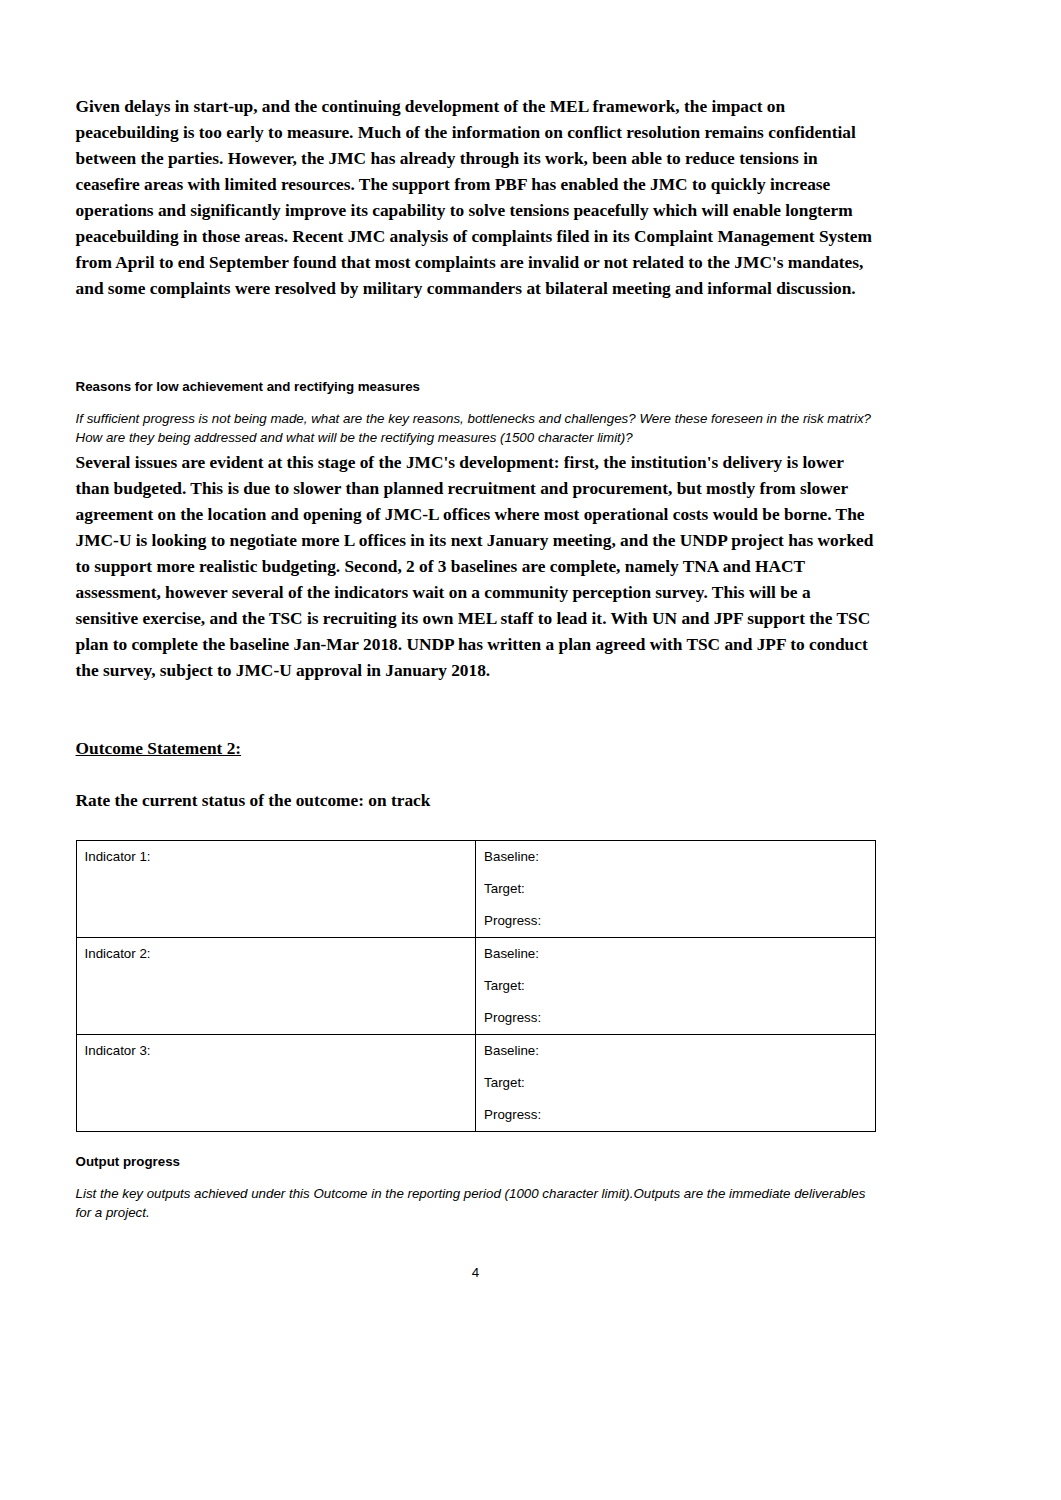Given delays in start-up, and the continuing development of the MEL framework, the impact on peacebuilding is too early to measure. Much of the information on conflict resolution remains confidential between the parties. However, the JMC has already through its work, been able to reduce tensions in ceasefire areas with limited resources. The support from PBF has enabled the JMC to quickly increase operations and significantly improve its capability to solve tensions peacefully which will enable longterm peacebuilding in those areas. Recent JMC analysis of complaints filed in its Complaint Management System from April to end September found that most complaints are invalid or not related to the JMC's mandates, and some complaints were resolved by military commanders at bilateral meeting and informal discussion.
Reasons for low achievement and rectifying measures
If sufficient progress is not being made, what are the key reasons, bottlenecks and challenges? Were these foreseen in the risk matrix? How are they being addressed and what will be the rectifying measures (1500 character limit)?
Several issues are evident at this stage of the JMC's development: first, the institution's delivery is lower than budgeted. This is due to slower than planned recruitment and procurement, but mostly from slower agreement on the location and opening of JMC-L offices where most operational costs would be borne. The JMC-U is looking to negotiate more L offices in its next January meeting, and the UNDP project has worked to support more realistic budgeting. Second, 2 of 3 baselines are complete, namely TNA and HACT assessment, however several of the indicators wait on a community perception survey. This will be a sensitive exercise, and the TSC is recruiting its own MEL staff to lead it. With UN and JPF support the TSC plan to complete the baseline Jan-Mar 2018. UNDP has written a plan agreed with TSC and JPF to conduct the survey, subject to JMC-U approval in January 2018.
Outcome Statement 2:
Rate the current status of the outcome: on track
| Indicator 1: | Baseline: Target: Progress: |
| Indicator 2: | Baseline: Target: Progress: |
| Indicator 3: | Baseline: Target: Progress: |
Output progress
List the key outputs achieved under this Outcome in the reporting period (1000 character limit).Outputs are the immediate deliverables for a project.
4